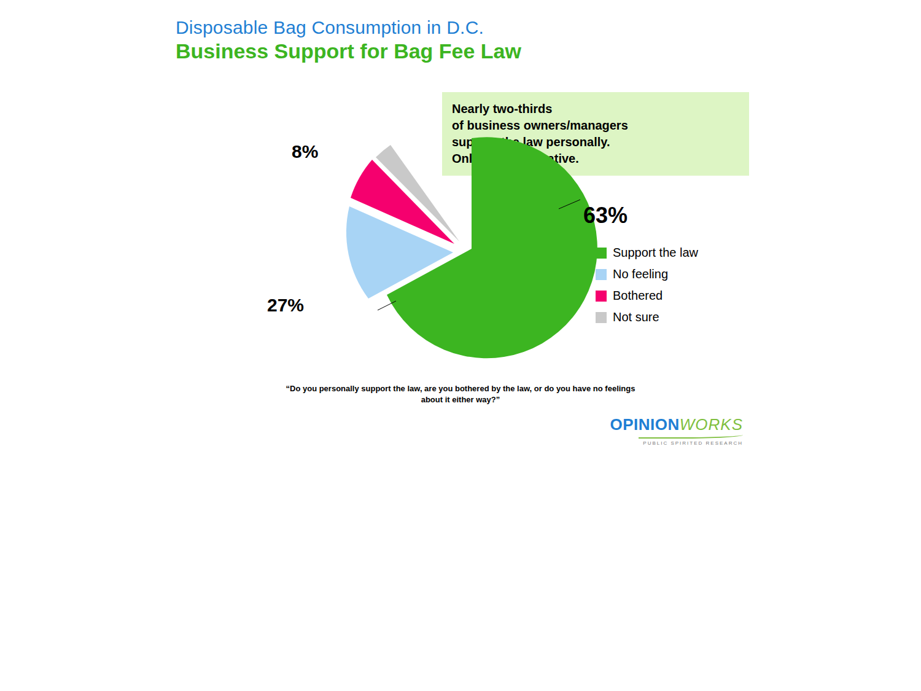Disposable Bag Consumption in D.C.
Business Support for Bag Fee Law
Nearly two-thirds
of business owners/managers
support the law personally.
Only 8% are negative.
8%
63%
27%
Support the law
No feeling
Bothered
Not sure
“Do you personally support the law, are you bothered by the law, or do you have no feelings
about it either way?”
OPINION WORKS
PUBLIC SPIRITED RESEARCH